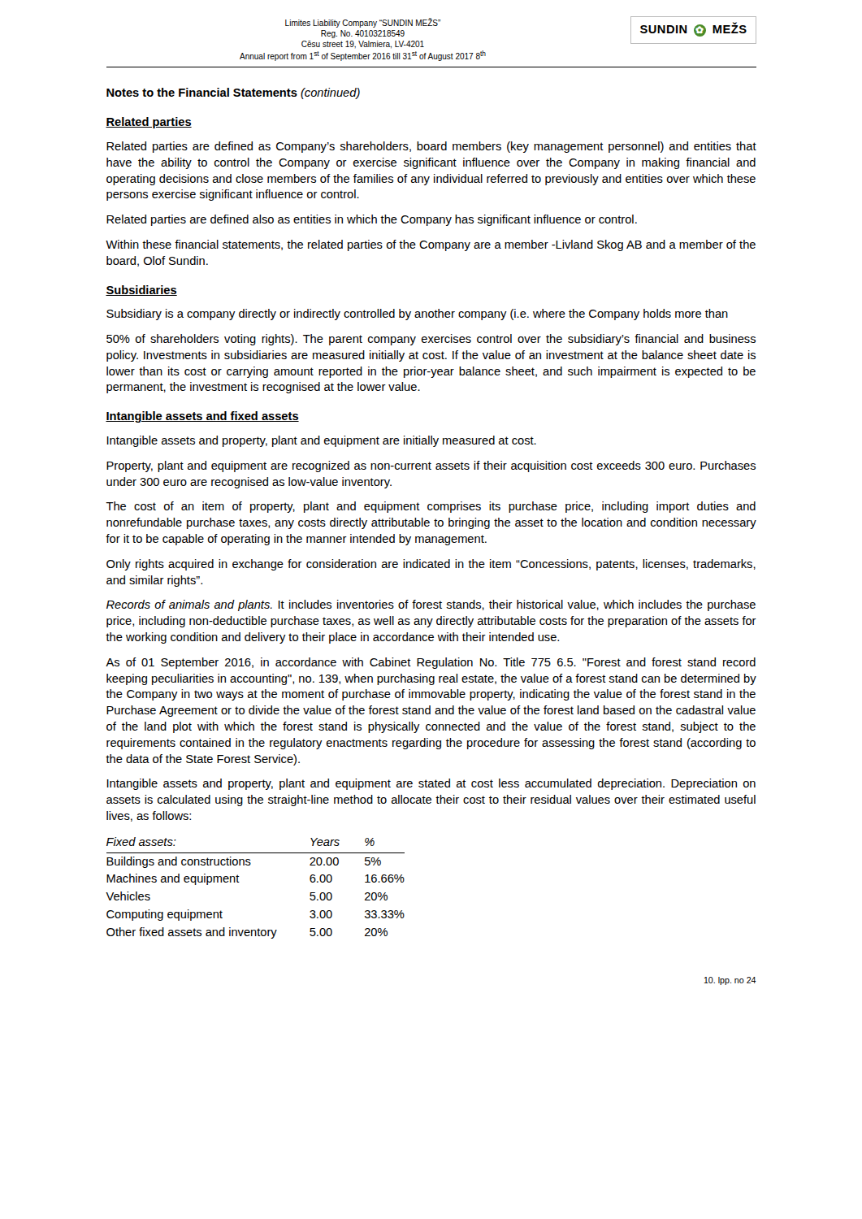Limites Liability Company “SUNDIN MEŽS”
Reg. No. 40103218549
Cēsu street 19, Valmiera, LV-4201
Annual report from 1st of September 2016 till 31st of August 2017 8th
SUNDIN ✿ MEŽS
Notes to the Financial Statements (continued)
Related parties
Related parties are defined as Company’s shareholders, board members (key management personnel) and entities that have the ability to control the Company or exercise significant influence over the Company in making financial and operating decisions and close members of the families of any individual referred to previously and entities over which these persons exercise significant influence or control.
Related parties are defined also as entities in which the Company has significant influence or control.
Within these financial statements, the related parties of the Company are a member -Livland Skog AB and a member of the board, Olof Sundin.
Subsidiaries
Subsidiary is a company directly or indirectly controlled by another company (i.e. where the Company holds more than
50% of shareholders voting rights). The parent company exercises control over the subsidiary’s financial and business policy. Investments in subsidiaries are measured initially at cost. If the value of an investment at the balance sheet date is lower than its cost or carrying amount reported in the prior-year balance sheet, and such impairment is expected to be permanent, the investment is recognised at the lower value.
Intangible assets and fixed assets
Intangible assets and property, plant and equipment are initially measured at cost.
Property, plant and equipment are recognized as non-current assets if their acquisition cost exceeds 300 euro. Purchases under 300 euro are recognised as low-value inventory.
The cost of an item of property, plant and equipment comprises its purchase price, including import duties and nonrefundable purchase taxes, any costs directly attributable to bringing the asset to the location and condition necessary for it to be capable of operating in the manner intended by management.
Only rights acquired in exchange for consideration are indicated in the item “Concessions, patents, licenses, trademarks, and similar rights”.
Records of animals and plants. It includes inventories of forest stands, their historical value, which includes the purchase price, including non-deductible purchase taxes, as well as any directly attributable costs for the preparation of the assets for the working condition and delivery to their place in accordance with their intended use.
As of 01 September 2016, in accordance with Cabinet Regulation No. Title 775 6.5. "Forest and forest stand record keeping peculiarities in accounting", no. 139, when purchasing real estate, the value of a forest stand can be determined by the Company in two ways at the moment of purchase of immovable property, indicating the value of the forest stand in the Purchase Agreement or to divide the value of the forest stand and the value of the forest land based on the cadastral value of the land plot with which the forest stand is physically connected and the value of the forest stand, subject to the requirements contained in the regulatory enactments regarding the procedure for assessing the forest stand (according to the data of the State Forest Service).
Intangible assets and property, plant and equipment are stated at cost less accumulated depreciation. Depreciation on assets is calculated using the straight-line method to allocate their cost to their residual values over their estimated useful lives, as follows:
| Fixed assets: | Years | % |
| --- | --- | --- |
| Buildings and constructions | 20.00 | 5% |
| Machines and equipment | 6.00 | 16.66% |
| Vehicles | 5.00 | 20% |
| Computing equipment | 3.00 | 33.33% |
| Other fixed assets and inventory | 5.00 | 20% |
10. lpp. no 24